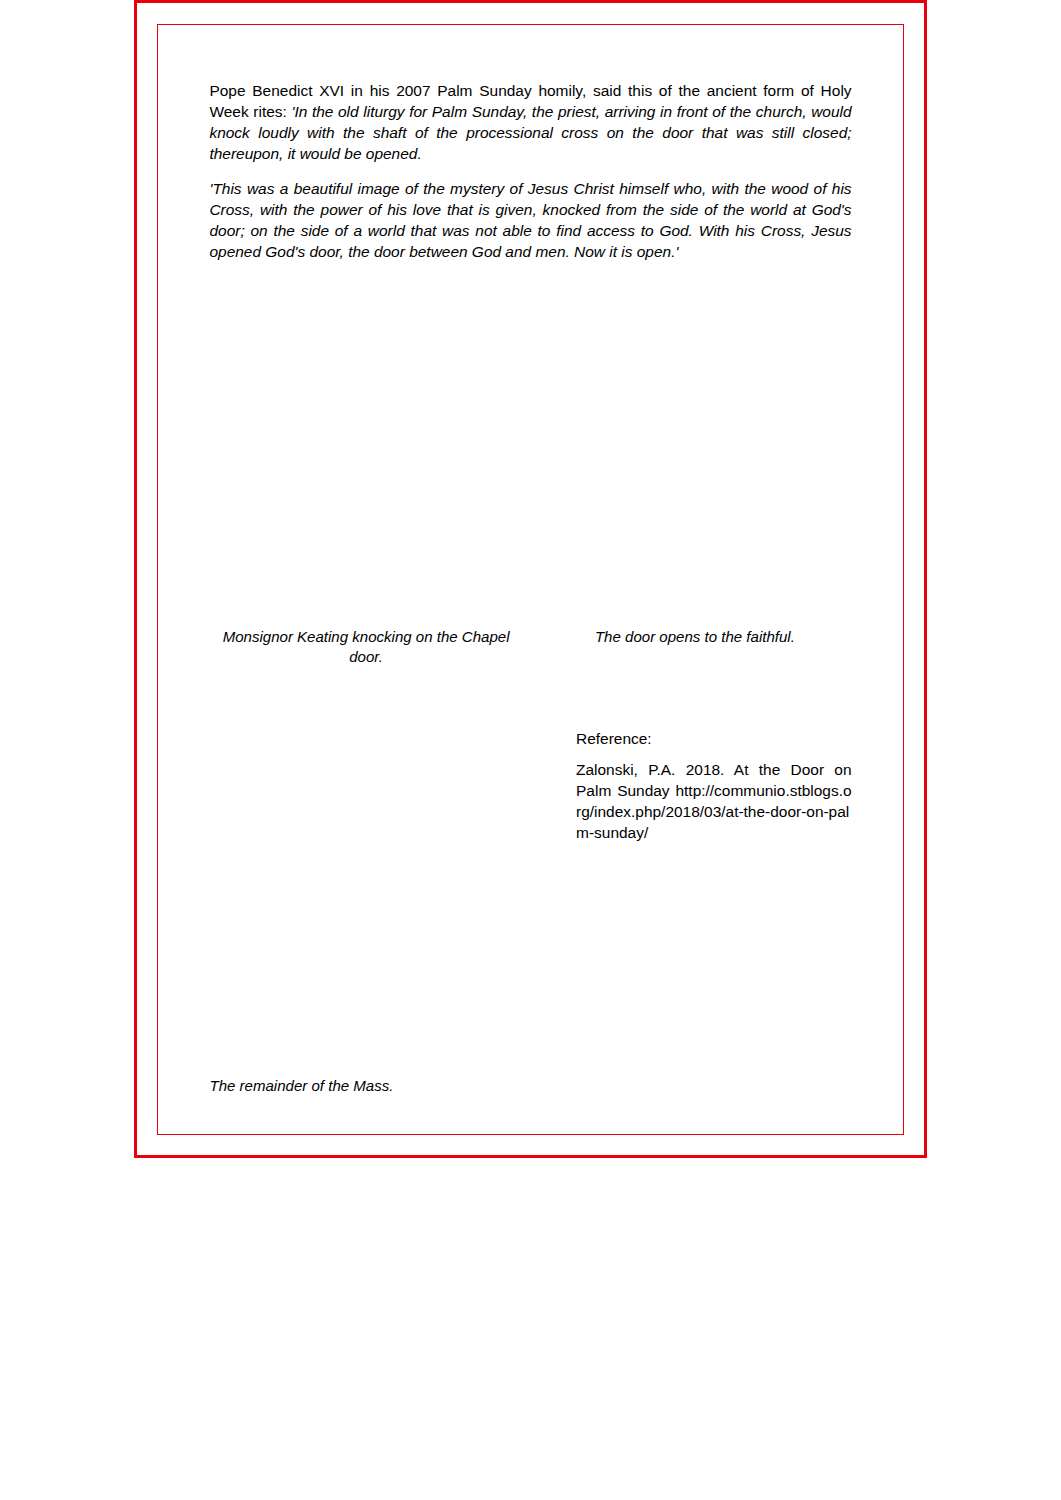Pope Benedict XVI in his 2007 Palm Sunday homily, said this of the ancient form of Holy Week rites: 'In the old liturgy for Palm Sunday, the priest, arriving in front of the church, would knock loudly with the shaft of the processional cross on the door that was still closed; thereupon, it would be opened.
'This was a beautiful image of the mystery of Jesus Christ himself who, with the wood of his Cross, with the power of his love that is given, knocked from the side of the world at God's door; on the side of a world that was not able to find access to God. With his Cross, Jesus opened God's door, the door between God and men. Now it is open.'
Monsignor Keating knocking on the Chapel door.
The door opens to the faithful.
The remainder of the Mass.
Reference:
Zalonski, P.A. 2018. At the Door on Palm Sunday http://communio.stblogs.org/index.php/2018/03/at-the-door-on-palm-sunday/